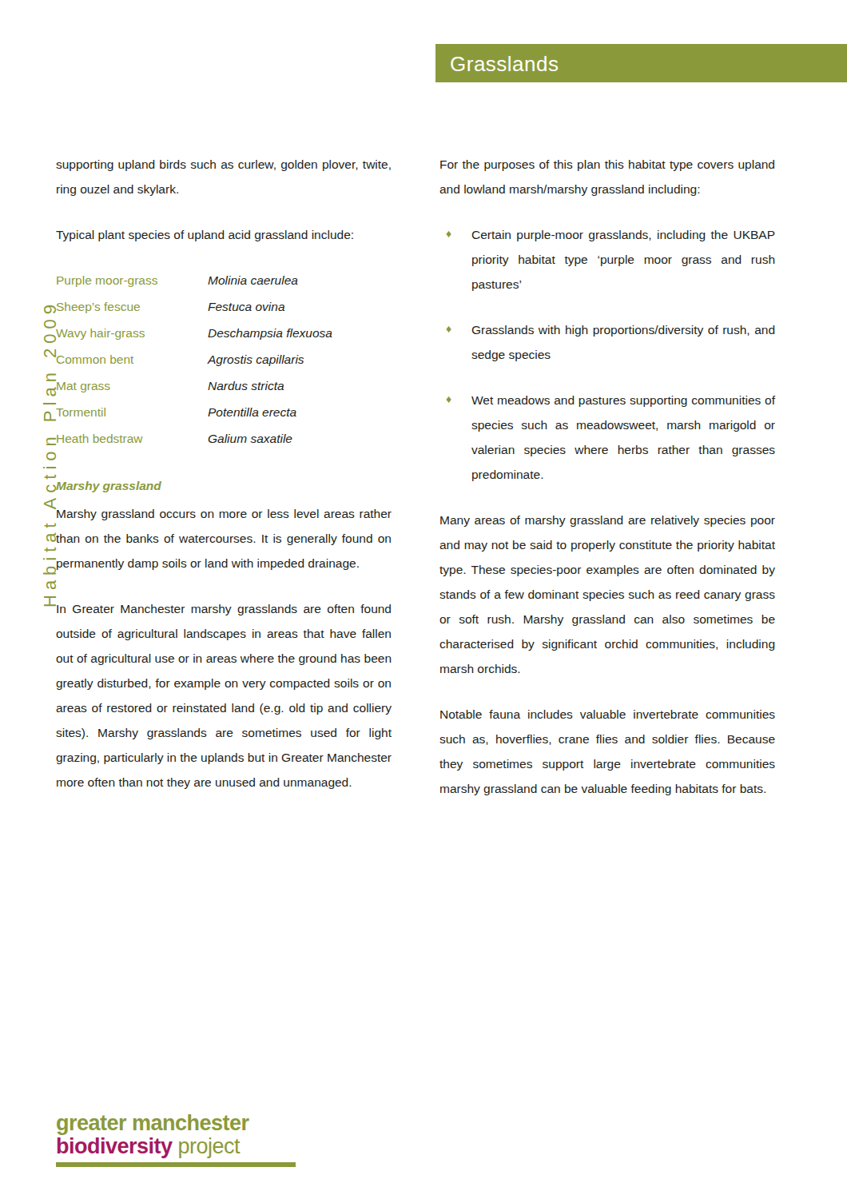Habitat Action Plan 2009
Grasslands
supporting upland birds such as curlew, golden plover, twite, ring ouzel and skylark.
Typical plant species of upland acid grassland include:
| Purple moor-grass | Molinia caerulea |
| Sheep’s fescue | Festuca ovina |
| Wavy hair-grass | Deschampsia flexuosa |
| Common bent | Agrostis capillaris |
| Mat grass | Nardus stricta |
| Tormentil | Potentilla erecta |
| Heath bedstraw | Galium saxatile |
Marshy grassland
Marshy grassland occurs on more or less level areas rather than on the banks of watercourses. It is generally found on permanently damp soils or land with impeded drainage.
In Greater Manchester marshy grasslands are often found outside of agricultural landscapes in areas that have fallen out of agricultural use or in areas where the ground has been greatly disturbed, for example on very compacted soils or on areas of restored or reinstated land (e.g. old tip and colliery sites). Marshy grasslands are sometimes used for light grazing, particularly in the uplands but in Greater Manchester more often than not they are unused and unmanaged.
For the purposes of this plan this habitat type covers upland and lowland marsh/marshy grassland including:
Certain purple-moor grasslands, including the UKBAP priority habitat type ‘purple moor grass and rush pastures’
Grasslands with high proportions/diversity of rush, and sedge species
Wet meadows and pastures supporting communities of species such as meadowsweet, marsh marigold or valerian species where herbs rather than grasses predominate.
Many areas of marshy grassland are relatively species poor and may not be said to properly constitute the priority habitat type. These species-poor examples are often dominated by stands of a few dominant species such as reed canary grass or soft rush. Marshy grassland can also sometimes be characterised by significant orchid communities, including marsh orchids.
Notable fauna includes valuable invertebrate communities such as, hoverflies, crane flies and soldier flies. Because they sometimes support large invertebrate communities marshy grassland can be valuable feeding habitats for bats.
greater manchester
biodiversity project